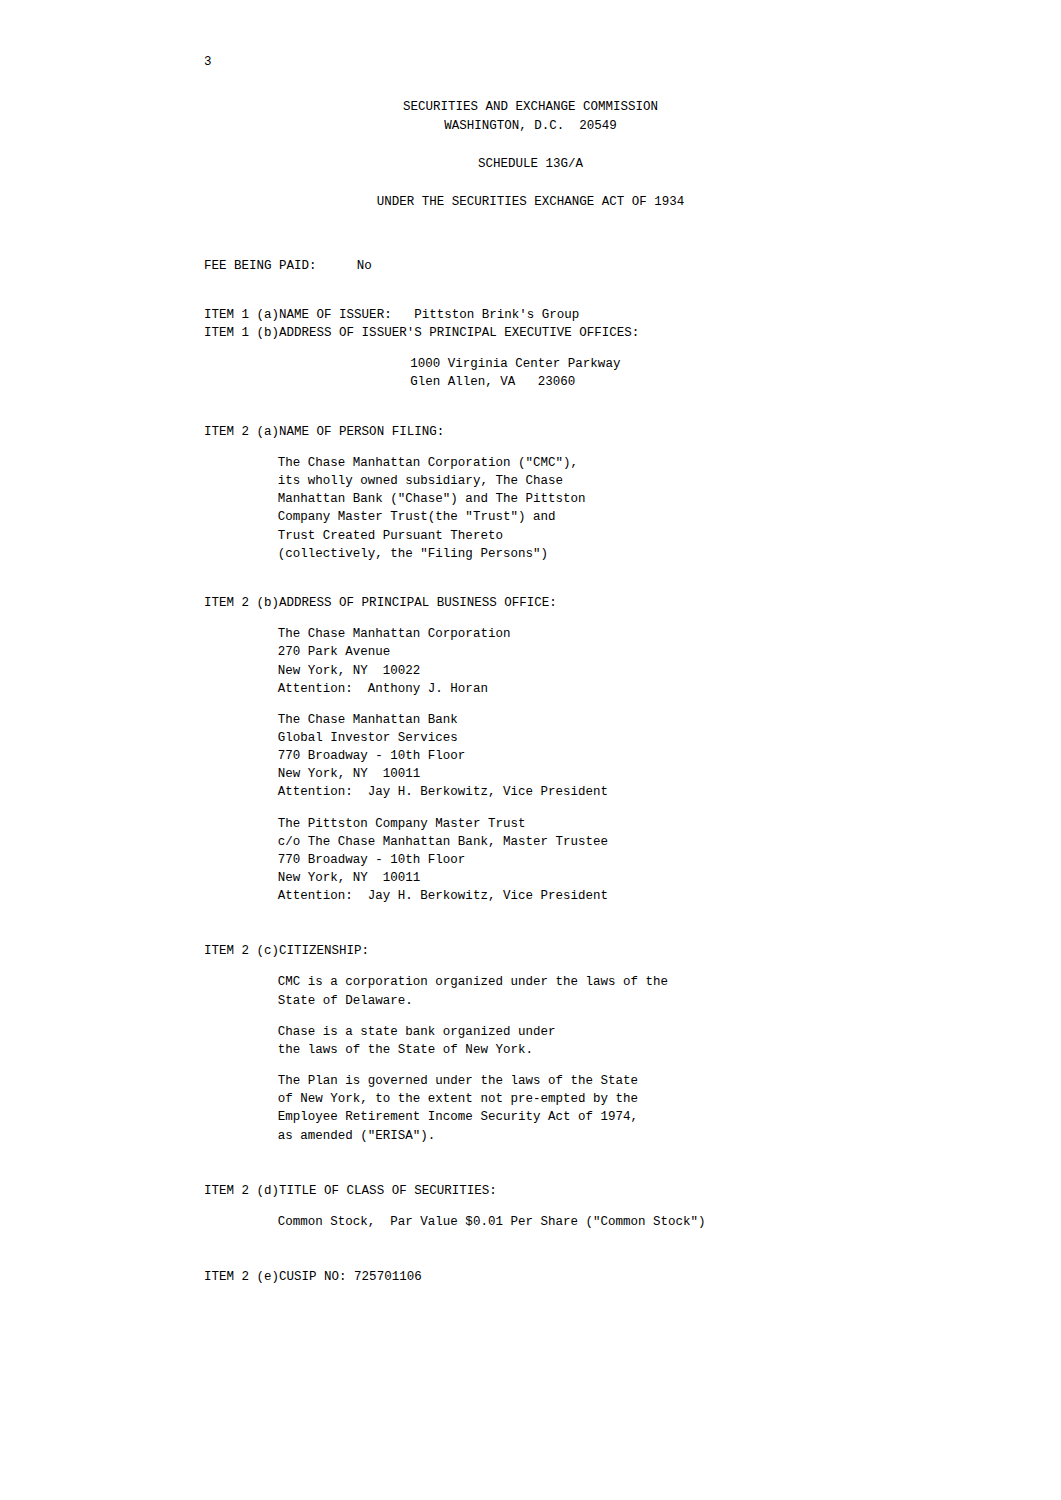3
SECURITIES AND EXCHANGE COMMISSION
WASHINGTON, D.C. 20549
SCHEDULE 13G/A
UNDER THE SECURITIES EXCHANGE ACT OF 1934
| FEE BEING PAID: | No |
| ITEM 1 (a) | NAME OF ISSUER: Pittston Brink's Group |
| ITEM 1 (b) | ADDRESS OF ISSUER'S PRINCIPAL EXECUTIVE OFFICES: |
1000 Virginia Center Parkway
Glen Allen, VA 23060
| ITEM 2 (a) | NAME OF PERSON FILING: |
The Chase Manhattan Corporation ("CMC"),
its wholly owned subsidiary, The Chase
Manhattan Bank ("Chase") and The Pittston
Company Master Trust(the "Trust") and
Trust Created Pursuant Thereto
(collectively, the "Filing Persons")
| ITEM 2 (b) | ADDRESS OF PRINCIPAL BUSINESS OFFICE: |
The Chase Manhattan Corporation
270 Park Avenue
New York, NY 10022
Attention: Anthony J. Horan
The Chase Manhattan Bank
Global Investor Services
770 Broadway - 10th Floor
New York, NY 10011
Attention: Jay H. Berkowitz, Vice President
The Pittston Company Master Trust
c/o The Chase Manhattan Bank, Master Trustee
770 Broadway - 10th Floor
New York, NY 10011
Attention: Jay H. Berkowitz, Vice President
| ITEM 2 (c) | CITIZENSHIP: |
CMC is a corporation organized under the laws of the
State of Delaware.
Chase is a state bank organized under
the laws of the State of New York.
The Plan is governed under the laws of the State
of New York, to the extent not pre-empted by the
Employee Retirement Income Security Act of 1974,
as amended ("ERISA").
| ITEM 2 (d) | TITLE OF CLASS OF SECURITIES: |
Common Stock, Par Value $0.01 Per Share ("Common Stock")
| ITEM 2 (e) | CUSIP NO: 725701106 |